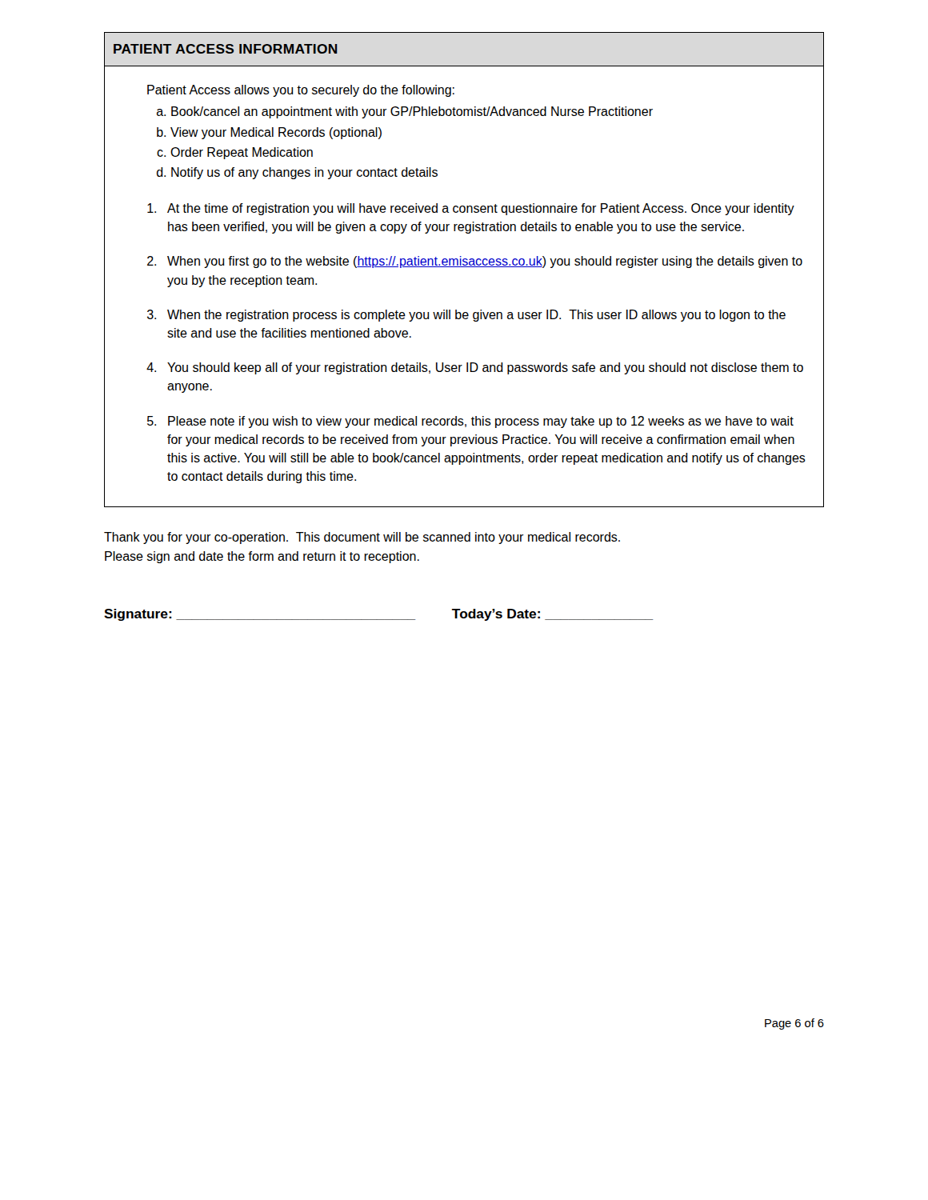PATIENT ACCESS INFORMATION
Patient Access allows you to securely do the following:
Book/cancel an appointment with your GP/Phlebotomist/Advanced Nurse Practitioner
View your Medical Records (optional)
Order Repeat Medication
Notify us of any changes in your contact details
At the time of registration you will have received a consent questionnaire for Patient Access. Once your identity has been verified, you will be given a copy of your registration details to enable you to use the service.
When you first go to the website (https://.patient.emisaccess.co.uk) you should register using the details given to you by the reception team.
When the registration process is complete you will be given a user ID. This user ID allows you to logon to the site and use the facilities mentioned above.
You should keep all of your registration details, User ID and passwords safe and you should not disclose them to anyone.
Please note if you wish to view your medical records, this process may take up to 12 weeks as we have to wait for your medical records to be received from your previous Practice. You will receive a confirmation email when this is active. You will still be able to book/cancel appointments, order repeat medication and notify us of changes to contact details during this time.
Thank you for your co-operation. This document will be scanned into your medical records.
Please sign and date the form and return it to reception.
Signature: _______________________________ Today’s Date: ______________
Page 6 of 6